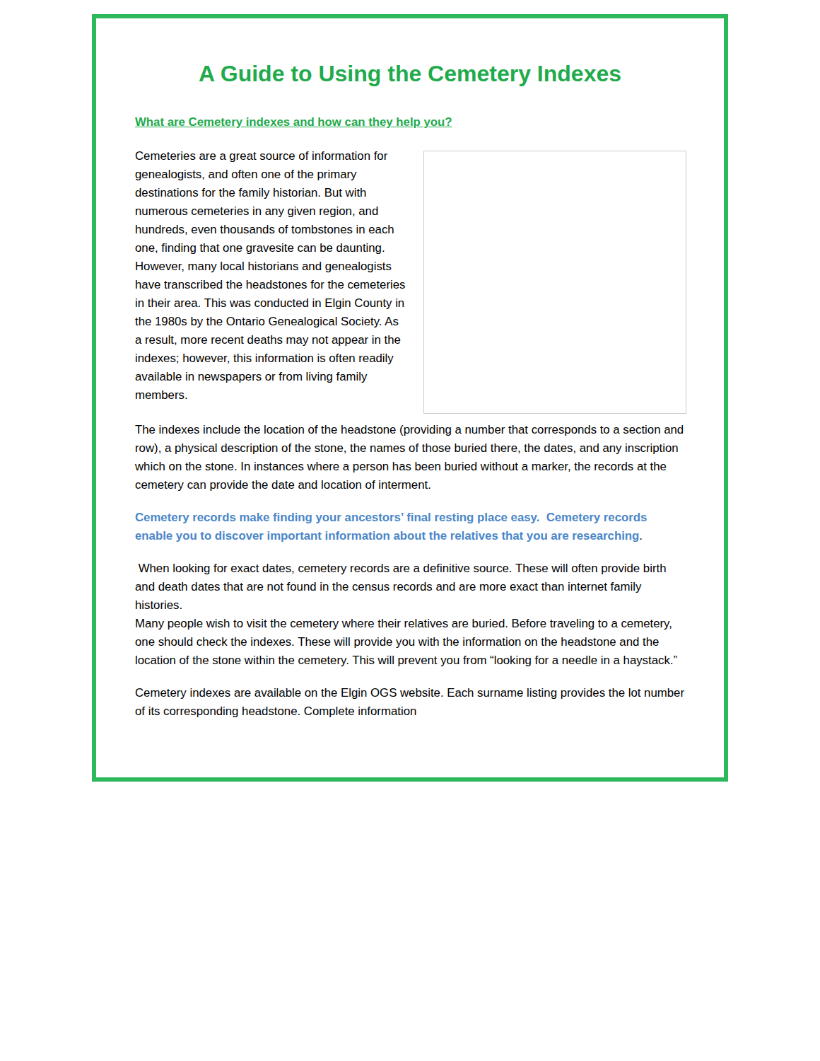A Guide to Using the Cemetery Indexes
What are Cemetery indexes and how can they help you?
Cemeteries are a great source of information for genealogists, and often one of the primary destinations for the family historian. But with numerous cemeteries in any given region, and hundreds, even thousands of tombstones in each one, finding that one gravesite can be daunting. However, many local historians and genealogists have transcribed the headstones for the cemeteries in their area. This was conducted in Elgin County in the 1980s by the Ontario Genealogical Society. As a result, more recent deaths may not appear in the indexes; however, this information is often readily available in newspapers or from living family members.
The indexes include the location of the headstone (providing a number that corresponds to a section and row), a physical description of the stone, the names of those buried there, the dates, and any inscription which on the stone. In instances where a person has been buried without a marker, the records at the cemetery can provide the date and location of interment.
Cemetery records make finding your ancestors’ final resting place easy. Cemetery records enable you to discover important information about the relatives that you are researching.
When looking for exact dates, cemetery records are a definitive source. These will often provide birth and death dates that are not found in the census records and are more exact than internet family histories.
Many people wish to visit the cemetery where their relatives are buried. Before traveling to a cemetery, one should check the indexes. These will provide you with the information on the headstone and the location of the stone within the cemetery. This will prevent you from “looking for a needle in a haystack.”
Cemetery indexes are available on the Elgin OGS website. Each surname listing provides the lot number of its corresponding headstone. Complete information